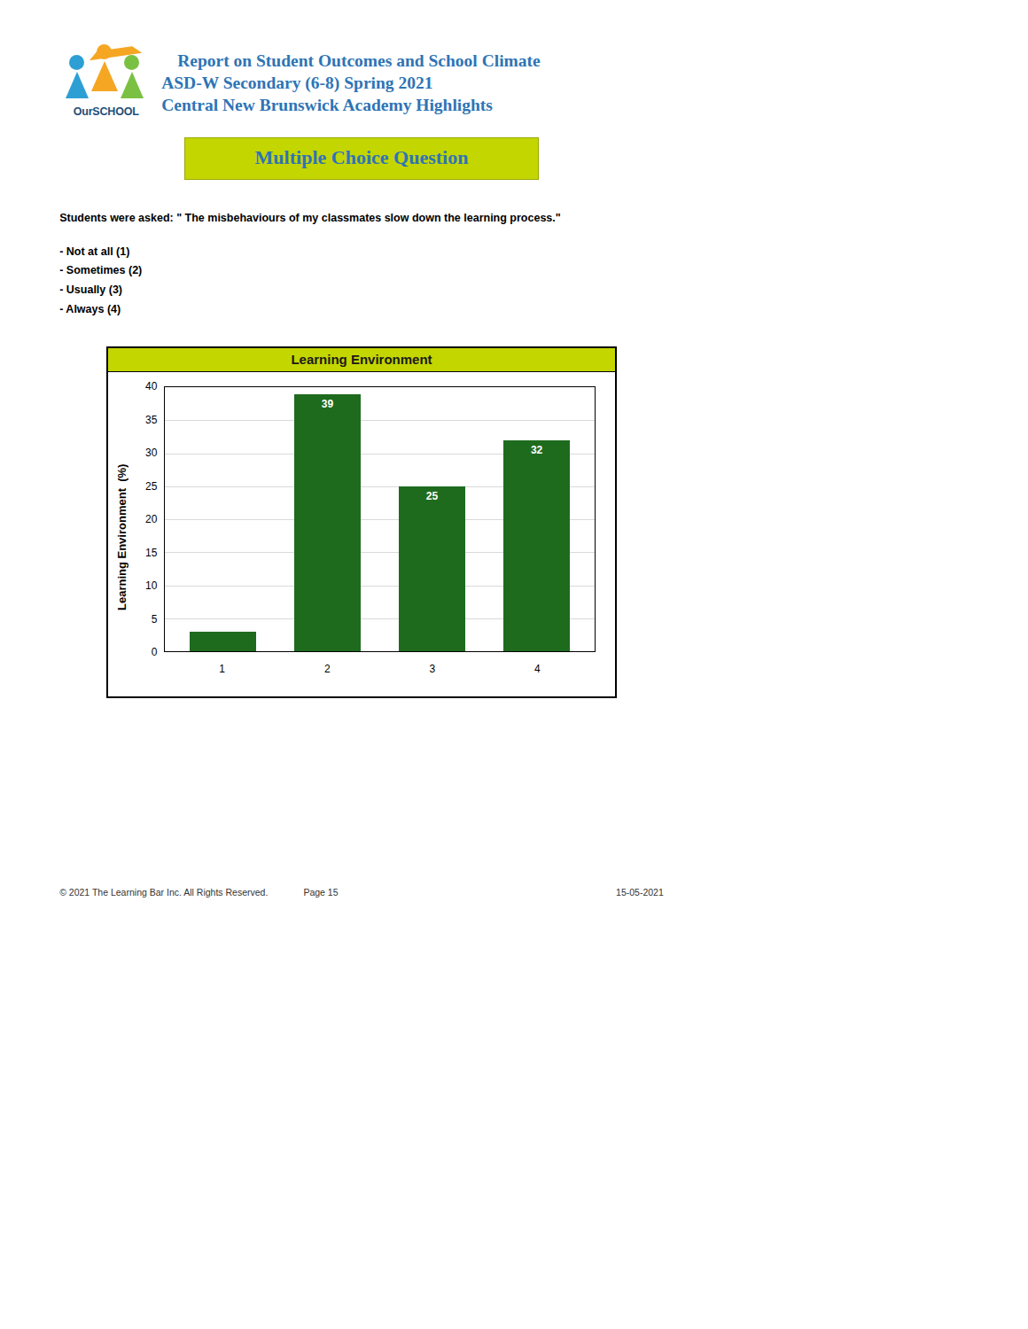Our SCHOOL
Report on Student Outcomes and School Climate
ASD-W Secondary (6-8) Spring 2021
Central New Brunswick Academy Highlights
Multiple Choice Question
Students were asked: " The misbehaviours of my classmates slow down the learning process."
- Not at all (1)
- Sometimes (2)
- Usually (3)
- Always (4)
Learning Environment
Learning Environment (%)
40
35
30
25
20
15
10
5
0
3
39
25
32
1
2
3
4
© 2021 The Learning Bar Inc. All Rights Reserved.
Page 15
15-05-2021